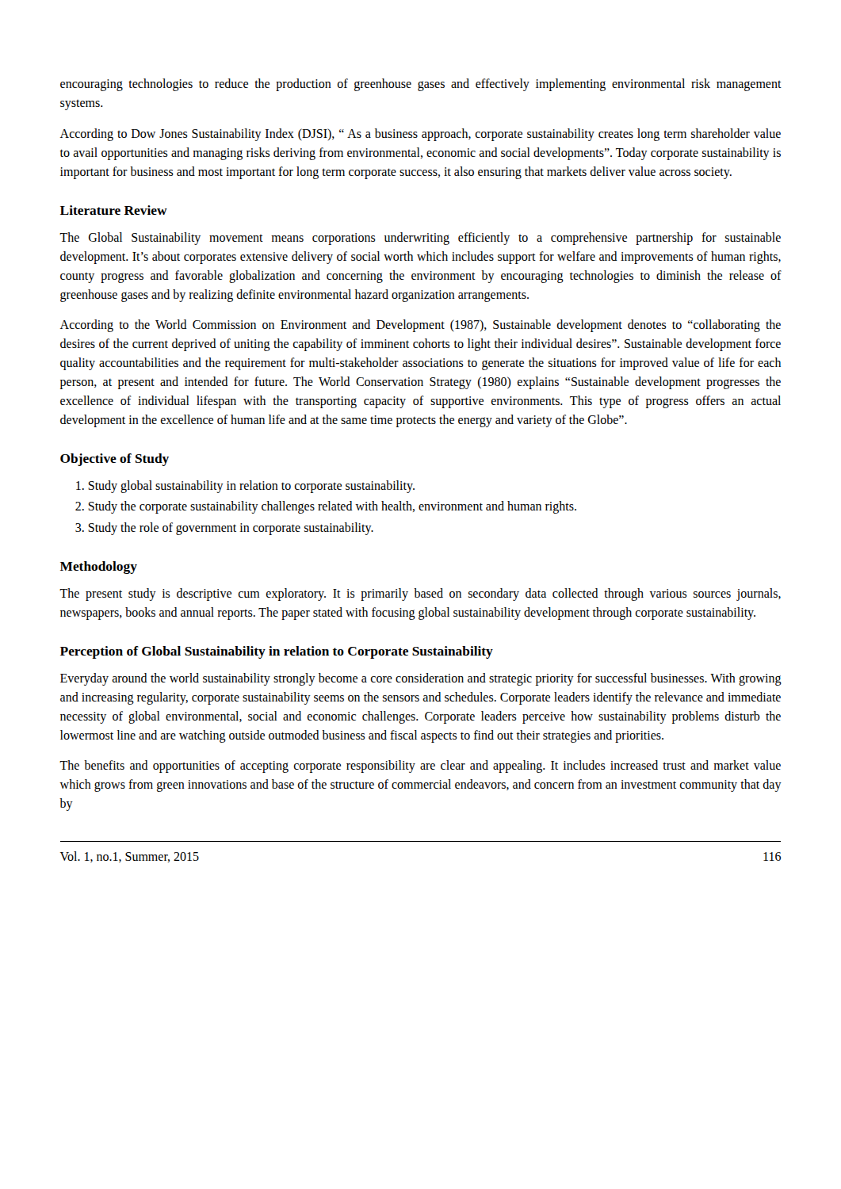encouraging technologies to reduce the production of greenhouse gases and effectively implementing environmental risk management systems.
According to Dow Jones Sustainability Index (DJSI), “ As a business approach, corporate sustainability creates long term shareholder value to avail opportunities and managing risks deriving from environmental, economic and social developments”. Today corporate sustainability is important for business and most important for long term corporate success, it also ensuring that markets deliver value across society.
Literature Review
The Global Sustainability movement means corporations underwriting efficiently to a comprehensive partnership for sustainable development. It’s about corporates extensive delivery of social worth which includes support for welfare and improvements of human rights, county progress and favorable globalization and concerning the environment by encouraging technologies to diminish the release of greenhouse gases and by realizing definite environmental hazard organization arrangements.
According to the World Commission on Environment and Development (1987), Sustainable development denotes to “collaborating the desires of the current deprived of uniting the capability of imminent cohorts to light their individual desires”. Sustainable development force quality accountabilities and the requirement for multi-stakeholder associations to generate the situations for improved value of life for each person, at present and intended for future. The World Conservation Strategy (1980) explains “Sustainable development progresses the excellence of individual lifespan with the transporting capacity of supportive environments. This type of progress offers an actual development in the excellence of human life and at the same time protects the energy and variety of the Globe”.
Objective of Study
Study global sustainability in relation to corporate sustainability.
Study the corporate sustainability challenges related with health, environment and human rights.
Study the role of government in corporate sustainability.
Methodology
The present study is descriptive cum exploratory. It is primarily based on secondary data collected through various sources journals, newspapers, books and annual reports. The paper stated with focusing global sustainability development through corporate sustainability.
Perception of Global Sustainability in relation to Corporate Sustainability
Everyday around the world sustainability strongly become a core consideration and strategic priority for successful businesses. With growing and increasing regularity, corporate sustainability seems on the sensors and schedules. Corporate leaders identify the relevance and immediate necessity of global environmental, social and economic challenges. Corporate leaders perceive how sustainability problems disturb the lowermost line and are watching outside outmoded business and fiscal aspects to find out their strategies and priorities.
The benefits and opportunities of accepting corporate responsibility are clear and appealing. It includes increased trust and market value which grows from green innovations and base of the structure of commercial endeavors, and concern from an investment community that day by
Vol. 1, no.1, Summer, 2015 116